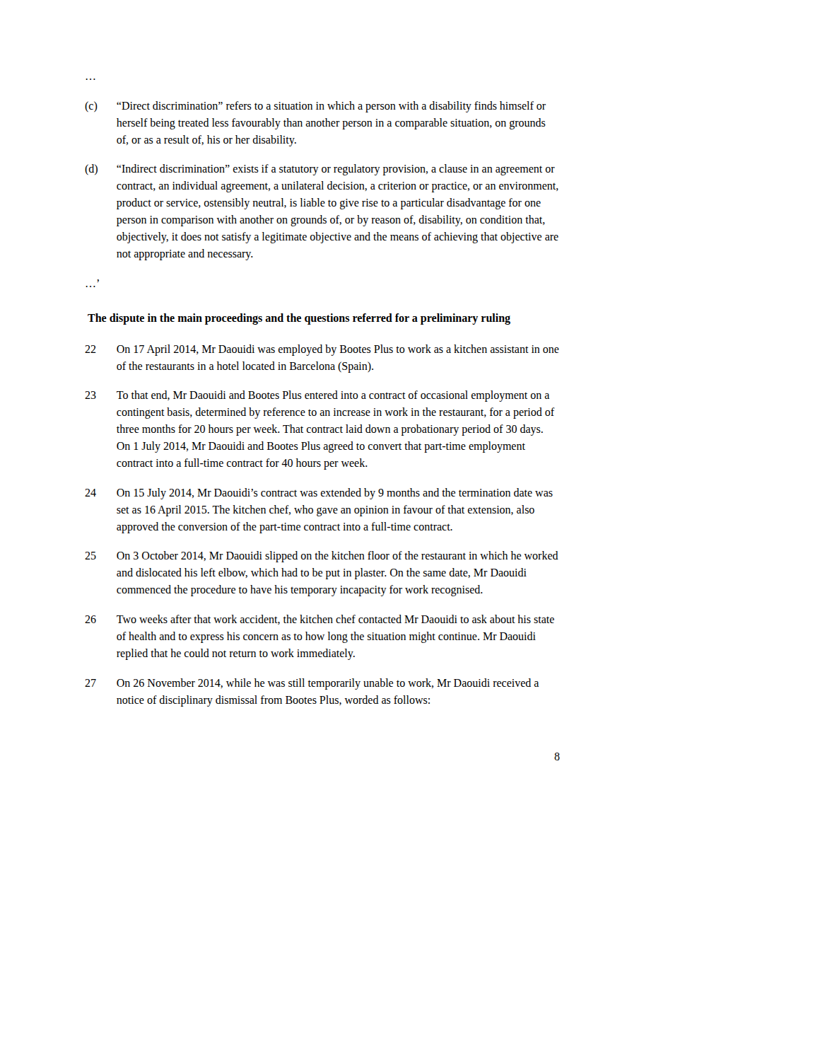…
(c)
“Direct discrimination” refers to a situation in which a person with a disability finds himself or herself being treated less favourably than another person in a comparable situation, on grounds of, or as a result of, his or her disability.
(d)
“Indirect discrimination” exists if a statutory or regulatory provision, a clause in an agreement or contract, an individual agreement, a unilateral decision, a criterion or practice, or an environment, product or service, ostensibly neutral, is liable to give rise to a particular disadvantage for one person in comparison with another on grounds of, or by reason of, disability, on condition that, objectively, it does not satisfy a legitimate objective and the means of achieving that objective are not appropriate and necessary.
…’
The dispute in the main proceedings and the questions referred for a preliminary ruling
22
On 17 April 2014, Mr Daouidi was employed by Bootes Plus to work as a kitchen assistant in one of the restaurants in a hotel located in Barcelona (Spain).
23
To that end, Mr Daouidi and Bootes Plus entered into a contract of occasional employment on a contingent basis, determined by reference to an increase in work in the restaurant, for a period of three months for 20 hours per week. That contract laid down a probationary period of 30 days. On 1 July 2014, Mr Daouidi and Bootes Plus agreed to convert that part-time employment contract into a full-time contract for 40 hours per week.
24
On 15 July 2014, Mr Daouidi’s contract was extended by 9 months and the termination date was set as 16 April 2015. The kitchen chef, who gave an opinion in favour of that extension, also approved the conversion of the part-time contract into a full-time contract.
25
On 3 October 2014, Mr Daouidi slipped on the kitchen floor of the restaurant in which he worked and dislocated his left elbow, which had to be put in plaster. On the same date, Mr Daouidi commenced the procedure to have his temporary incapacity for work recognised.
26
Two weeks after that work accident, the kitchen chef contacted Mr Daouidi to ask about his state of health and to express his concern as to how long the situation might continue. Mr Daouidi replied that he could not return to work immediately.
27
On 26 November 2014, while he was still temporarily unable to work, Mr Daouidi received a notice of disciplinary dismissal from Bootes Plus, worded as follows:
8